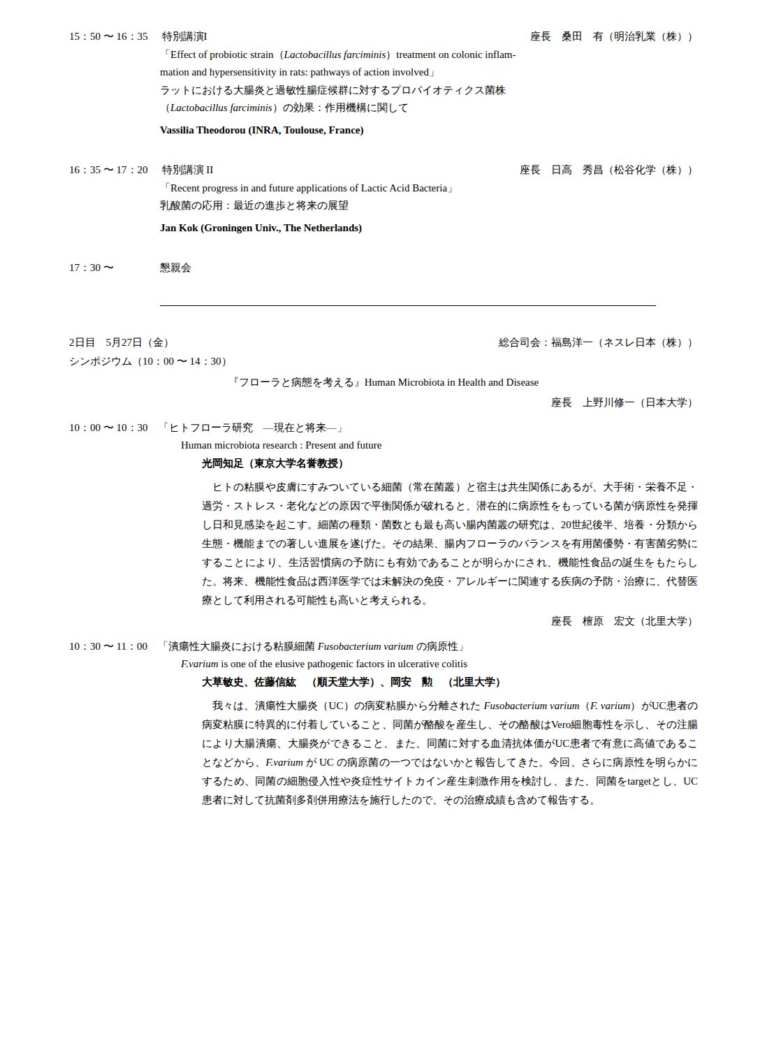15：50 〜 16：35
特別講演I
座長　桑田　有（明治乳業（株））
「Effect of probiotic strain（Lactobacillus farciminis）treatment on colonic inflam-
mation and hypersensitivity in rats: pathways of action involved」
ラットにおける大腸炎と過敏性腸症候群に対するプロバイオティクス菌株
（Lactobacillus farciminis）の効果：作用機構に関して
Vassilia Theodorou (INRA, Toulouse, France)
16：35 〜 17：20
特別講演 II
座長　日高　秀昌（松谷化学（株））
「Recent progress in and future applications of Lactic Acid Bacteria」
乳酸菌の応用：最近の進歩と将来の展望
Jan Kok (Groningen Univ., The Netherlands)
17：30 〜
懇親会
2日目　5月27日（金）
総合司会：福島洋一（ネスレ日本（株））
シンポジウム（10：00 〜 14：30）
『フローラと病態を考える』Human Microbiota in Health and Disease
座長　上野川修一（日本大学）
10：00 〜 10：30　「ヒトフローラ研究　―現在と将来―」
Human microbiota research : Present and future
光岡知足（東京大学名誉教授）
ヒトの粘膜や皮膚にすみついている細菌（常在菌叢）と宿主は共生関係にあるが、大手術・栄養不足・過労・ストレス・老化などの原因で平衡関係が破れると、潜在的に病原性をもっている菌が病原性を発揮し日和見感染を起こす。細菌の種類・菌数とも最も高い腸内菌叢の研究は、20世紀後半、培養・分類から生態・機能までの著しい進展を遂げた。その結果、腸内フローラのバランスを有用菌優勢・有害菌劣勢にすることにより、生活習慣病の予防にも有効であることが明らかにされ、機能性食品の誕生をもたらした。将来、機能性食品は西洋医学では未解決の免疫・アレルギーに関連する疾病の予防・治療に、代替医療として利用される可能性も高いと考えられる。
座長　檀原　宏文（北里大学）
10：30 〜 11：00　「潰瘍性大腸炎における粘膜細菌 Fusobacterium varium の病原性」
F.varium is one of the elusive pathogenic factors in ulcerative colitis
大草敏史、佐藤信紘　（順天堂大学）、岡安　勲　（北里大学）
我々は、潰瘍性大腸炎（UC）の病変粘膜から分離された Fusobacterium varium（F. varium）がUC患者の病変粘膜に特異的に付着していること、同菌が酪酸を産生し、その酪酸はVero細胞毒性を示し、その注腸により大腸潰瘍、大腸炎ができること、また、同菌に対する血清抗体価がUC患者で有意に高値であることなどから、F.varium が UC の病原菌の一つではないかと報告してきた。今回、さらに病原性を明らかにするため、同菌の細胞侵入性や炎症性サイトカイン産生刺激作用を検討し、また、同菌をtargetとし、UC患者に対して抗菌剤多剤併用療法を施行したので、その治療成績も含めて報告する。